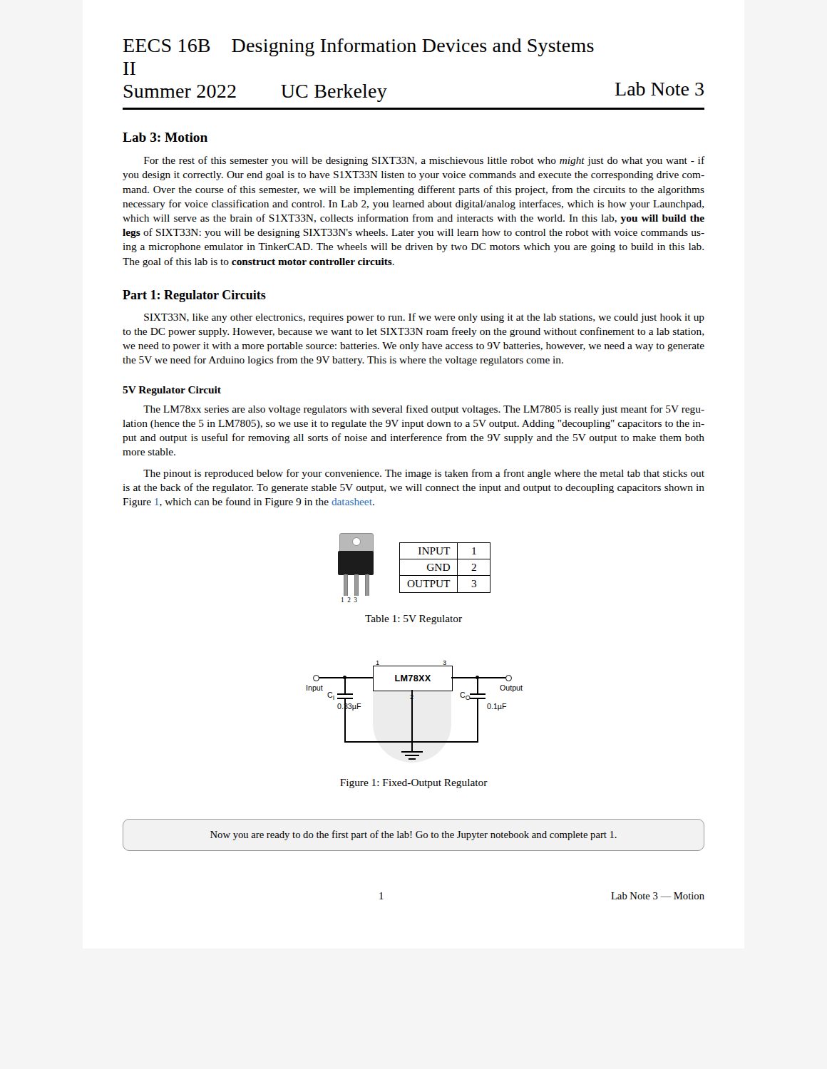EECS 16B Designing Information Devices and Systems II
Summer 2022 UC Berkeley
Lab Note 3
Lab 3: Motion
For the rest of this semester you will be designing SIXT33N, a mischievous little robot who might just do what you want - if you design it correctly. Our end goal is to have S1XT33N listen to your voice commands and execute the corresponding drive command. Over the course of this semester, we will be implementing different parts of this project, from the circuits to the algorithms necessary for voice classification and control. In Lab 2, you learned about digital/analog interfaces, which is how your Launchpad, which will serve as the brain of S1XT33N, collects information from and interacts with the world. In this lab, you will build the legs of SIXT33N: you will be designing SIXT33N's wheels. Later you will learn how to control the robot with voice commands using a microphone emulator in TinkerCAD. The wheels will be driven by two DC motors which you are going to build in this lab. The goal of this lab is to construct motor controller circuits.
Part 1: Regulator Circuits
SIXT33N, like any other electronics, requires power to run. If we were only using it at the lab stations, we could just hook it up to the DC power supply. However, because we want to let SIXT33N roam freely on the ground without confinement to a lab station, we need to power it with a more portable source: batteries. We only have access to 9V batteries, however, we need a way to generate the 5V we need for Arduino logics from the 9V battery. This is where the voltage regulators come in.
5V Regulator Circuit
The LM78xx series are also voltage regulators with several fixed output voltages. The LM7805 is really just meant for 5V regulation (hence the 5 in LM7805), so we use it to regulate the 9V input down to a 5V output. Adding "decoupling" capacitors to the input and output is useful for removing all sorts of noise and interference from the 9V supply and the 5V output to make them both more stable.
The pinout is reproduced below for your convenience. The image is taken from a front angle where the metal tab that sticks out is at the back of the regulator. To generate stable 5V output, we will connect the input and output to decoupling capacitors shown in Figure 1, which can be found in Figure 9 in the datasheet.
123
| INPUT | 1 |
| GND | 2 |
| OUTPUT | 3 |
Table 1: 5V Regulator
LM78XX
1
3
2
Input
Output
CI
0.33µF
CO
0.1µF
Figure 1: Fixed-Output Regulator
Now you are ready to do the first part of the lab! Go to the Jupyter notebook and complete part 1.
1 Lab Note 3 — Motion